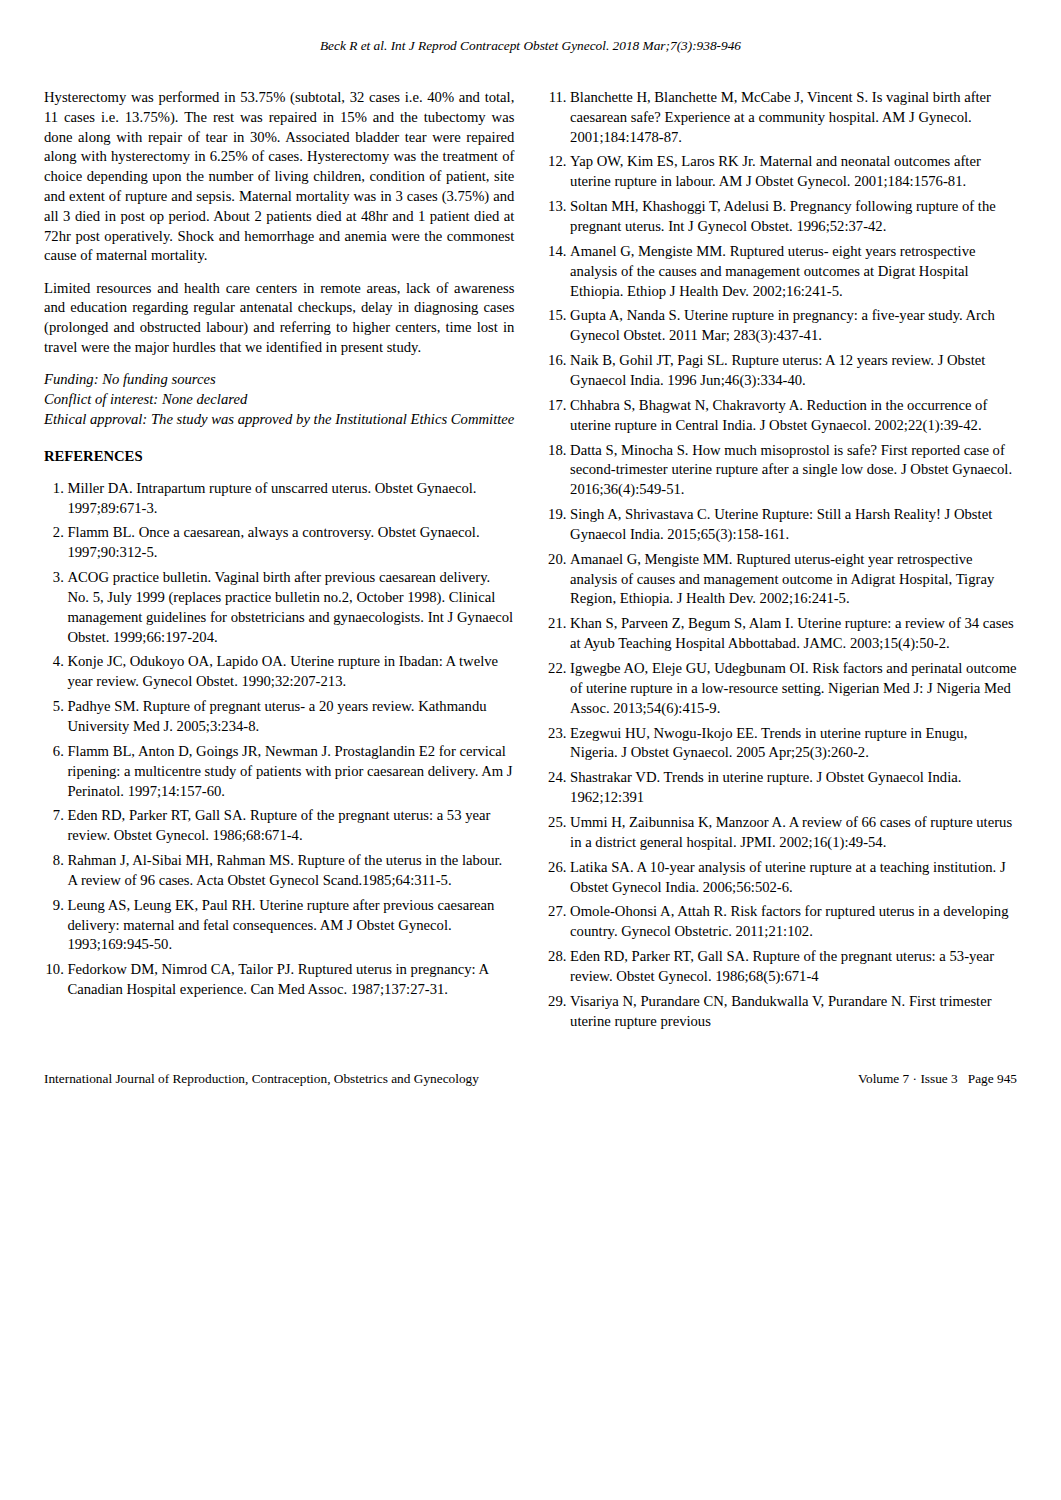Beck R et al. Int J Reprod Contracept Obstet Gynecol. 2018 Mar;7(3):938-946
Hysterectomy was performed in 53.75% (subtotal, 32 cases i.e. 40% and total, 11 cases i.e. 13.75%). The rest was repaired in 15% and the tubectomy was done along with repair of tear in 30%. Associated bladder tear were repaired along with hysterectomy in 6.25% of cases. Hysterectomy was the treatment of choice depending upon the number of living children, condition of patient, site and extent of rupture and sepsis. Maternal mortality was in 3 cases (3.75%) and all 3 died in post op period. About 2 patients died at 48hr and 1 patient died at 72hr post operatively. Shock and hemorrhage and anemia were the commonest cause of maternal mortality.
Limited resources and health care centers in remote areas, lack of awareness and education regarding regular antenatal checkups, delay in diagnosing cases (prolonged and obstructed labour) and referring to higher centers, time lost in travel were the major hurdles that we identified in present study.
Funding: No funding sources
Conflict of interest: None declared
Ethical approval: The study was approved by the Institutional Ethics Committee
References
Miller DA. Intrapartum rupture of unscarred uterus. Obstet Gynaecol. 1997;89:671-3.
Flamm BL. Once a caesarean, always a controversy. Obstet Gynaecol. 1997;90:312-5.
ACOG practice bulletin. Vaginal birth after previous caesarean delivery. No. 5, July 1999 (replaces practice bulletin no.2, October 1998). Clinical management guidelines for obstetricians and gynaecologists. Int J Gynaecol Obstet. 1999;66:197-204.
Konje JC, Odukoyo OA, Lapido OA. Uterine rupture in Ibadan: A twelve year review. Gynecol Obstet. 1990;32:207-213.
Padhye SM. Rupture of pregnant uterus- a 20 years review. Kathmandu University Med J. 2005;3:234-8.
Flamm BL, Anton D, Goings JR, Newman J. Prostaglandin E2 for cervical ripening: a multicentre study of patients with prior caesarean delivery. Am J Perinatol. 1997;14:157-60.
Eden RD, Parker RT, Gall SA. Rupture of the pregnant uterus: a 53 year review. Obstet Gynecol. 1986;68:671-4.
Rahman J, Al-Sibai MH, Rahman MS. Rupture of the uterus in the labour. A review of 96 cases. Acta Obstet Gynecol Scand.1985;64:311-5.
Leung AS, Leung EK, Paul RH. Uterine rupture after previous caesarean delivery: maternal and fetal consequences. AM J Obstet Gynecol. 1993;169:945-50.
Fedorkow DM, Nimrod CA, Tailor PJ. Ruptured uterus in pregnancy: A Canadian Hospital experience. Can Med Assoc. 1987;137:27-31.
Blanchette H, Blanchette M, McCabe J, Vincent S. Is vaginal birth after caesarean safe? Experience at a community hospital. AM J Gynecol. 2001;184:1478-87.
Yap OW, Kim ES, Laros RK Jr. Maternal and neonatal outcomes after uterine rupture in labour. AM J Obstet Gynecol. 2001;184:1576-81.
Soltan MH, Khashoggi T, Adelusi B. Pregnancy following rupture of the pregnant uterus. Int J Gynecol Obstet. 1996;52:37-42.
Amanel G, Mengiste MM. Ruptured uterus- eight years retrospective analysis of the causes and management outcomes at Digrat Hospital Ethiopia. Ethiop J Health Dev. 2002;16:241-5.
Gupta A, Nanda S. Uterine rupture in pregnancy: a five-year study. Arch Gynecol Obstet. 2011 Mar; 283(3):437-41.
Naik B, Gohil JT, Pagi SL. Rupture uterus: A 12 years review. J Obstet Gynaecol India. 1996 Jun;46(3):334-40.
Chhabra S, Bhagwat N, Chakravorty A. Reduction in the occurrence of uterine rupture in Central India. J Obstet Gynaecol. 2002;22(1):39-42.
Datta S, Minocha S. How much misoprostol is safe? First reported case of second-trimester uterine rupture after a single low dose. J Obstet Gynaecol. 2016;36(4):549-51.
Singh A, Shrivastava C. Uterine Rupture: Still a Harsh Reality! J Obstet Gynaecol India. 2015;65(3):158-161.
Amanael G, Mengiste MM. Ruptured uterus-eight year retrospective analysis of causes and management outcome in Adigrat Hospital, Tigray Region, Ethiopia. J Health Dev. 2002;16:241-5.
Khan S, Parveen Z, Begum S, Alam I. Uterine rupture: a review of 34 cases at Ayub Teaching Hospital Abbottabad. JAMC. 2003;15(4):50-2.
Igwegbe AO, Eleje GU, Udegbunam OI. Risk factors and perinatal outcome of uterine rupture in a low-resource setting. Nigerian Med J: J Nigeria Med Assoc. 2013;54(6):415-9.
Ezegwui HU, Nwogu-Ikojo EE. Trends in uterine rupture in Enugu, Nigeria. J Obstet Gynaecol. 2005 Apr;25(3):260-2.
Shastrakar VD. Trends in uterine rupture. J Obstet Gynaecol India. 1962;12:391
Ummi H, Zaibunnisa K, Manzoor A. A review of 66 cases of rupture uterus in a district general hospital. JPMI. 2002;16(1):49-54.
Latika SA. A 10-year analysis of uterine rupture at a teaching institution. J Obstet Gynecol India. 2006;56:502-6.
Omole-Ohonsi A, Attah R. Risk factors for ruptured uterus in a developing country. Gynecol Obstetric. 2011;21:102.
Eden RD, Parker RT, Gall SA. Rupture of the pregnant uterus: a 53-year review. Obstet Gynecol. 1986;68(5):671-4
Visariya N, Purandare CN, Bandukwalla V, Purandare N. First trimester uterine rupture previous
International Journal of Reproduction, Contraception, Obstetrics and Gynecology
Volume 7 · Issue 3 Page 945